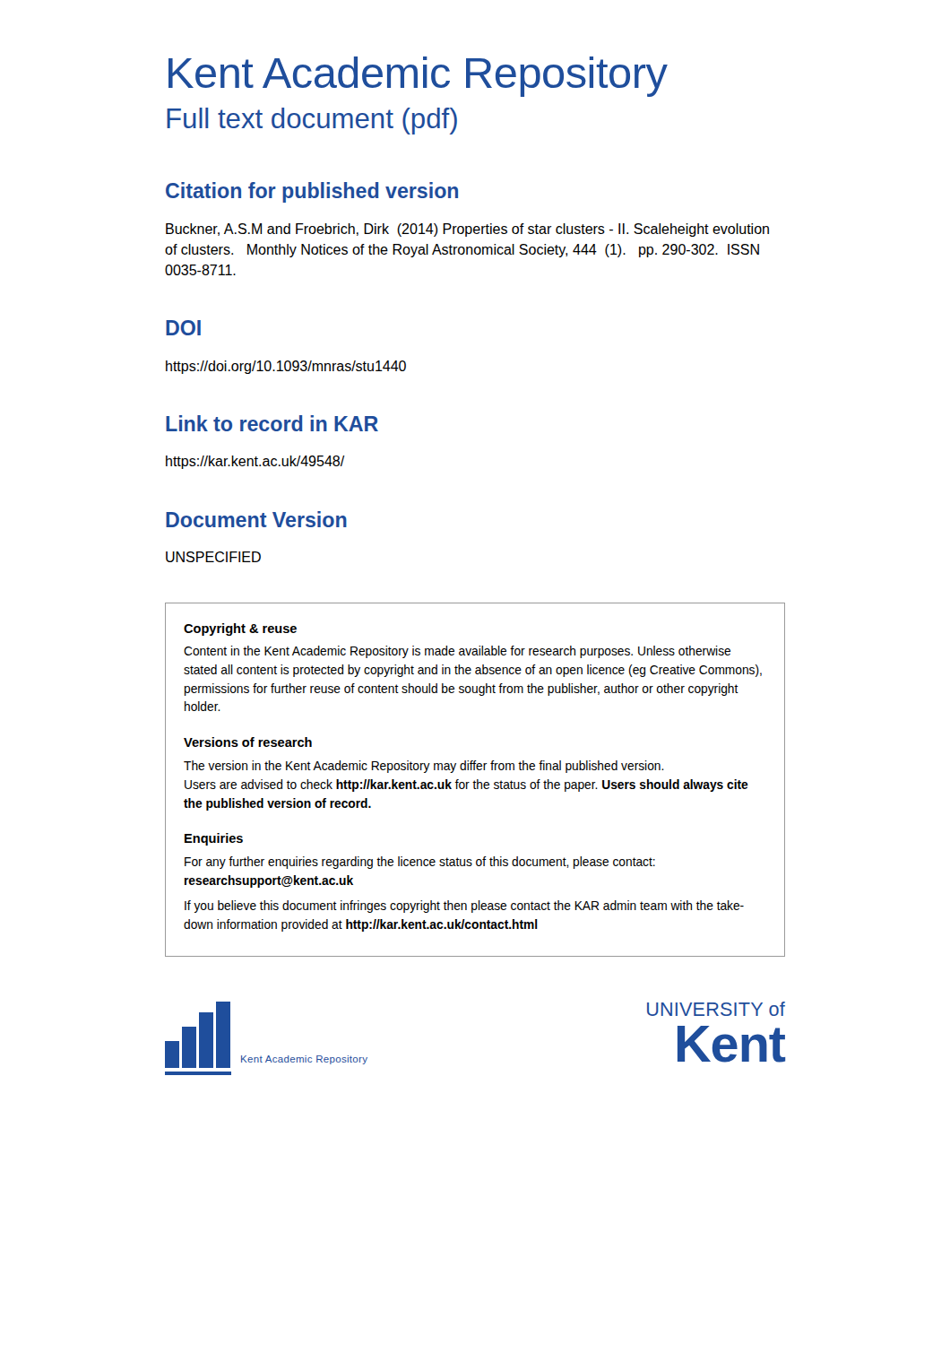Kent Academic Repository
Full text document (pdf)
Citation for published version
Buckner, A.S.M and Froebrich, Dirk (2014) Properties of star clusters - II. Scaleheight evolution of clusters. Monthly Notices of the Royal Astronomical Society, 444 (1). pp. 290-302. ISSN 0035-8711.
DOI
https://doi.org/10.1093/mnras/stu1440
Link to record in KAR
https://kar.kent.ac.uk/49548/
Document Version
UNSPECIFIED
Copyright & reuse
Content in the Kent Academic Repository is made available for research purposes. Unless otherwise stated all content is protected by copyright and in the absence of an open licence (eg Creative Commons), permissions for further reuse of content should be sought from the publisher, author or other copyright holder.
Versions of research
The version in the Kent Academic Repository may differ from the final published version.
Users are advised to check http://kar.kent.ac.uk for the status of the paper. Users should always cite the published version of record.
Enquiries
For any further enquiries regarding the licence status of this document, please contact:
researchsupport@kent.ac.uk
If you believe this document infringes copyright then please contact the KAR admin team with the take-down information provided at http://kar.kent.ac.uk/contact.html
Kent Academic Repository
UNIVERSITY of
Kent